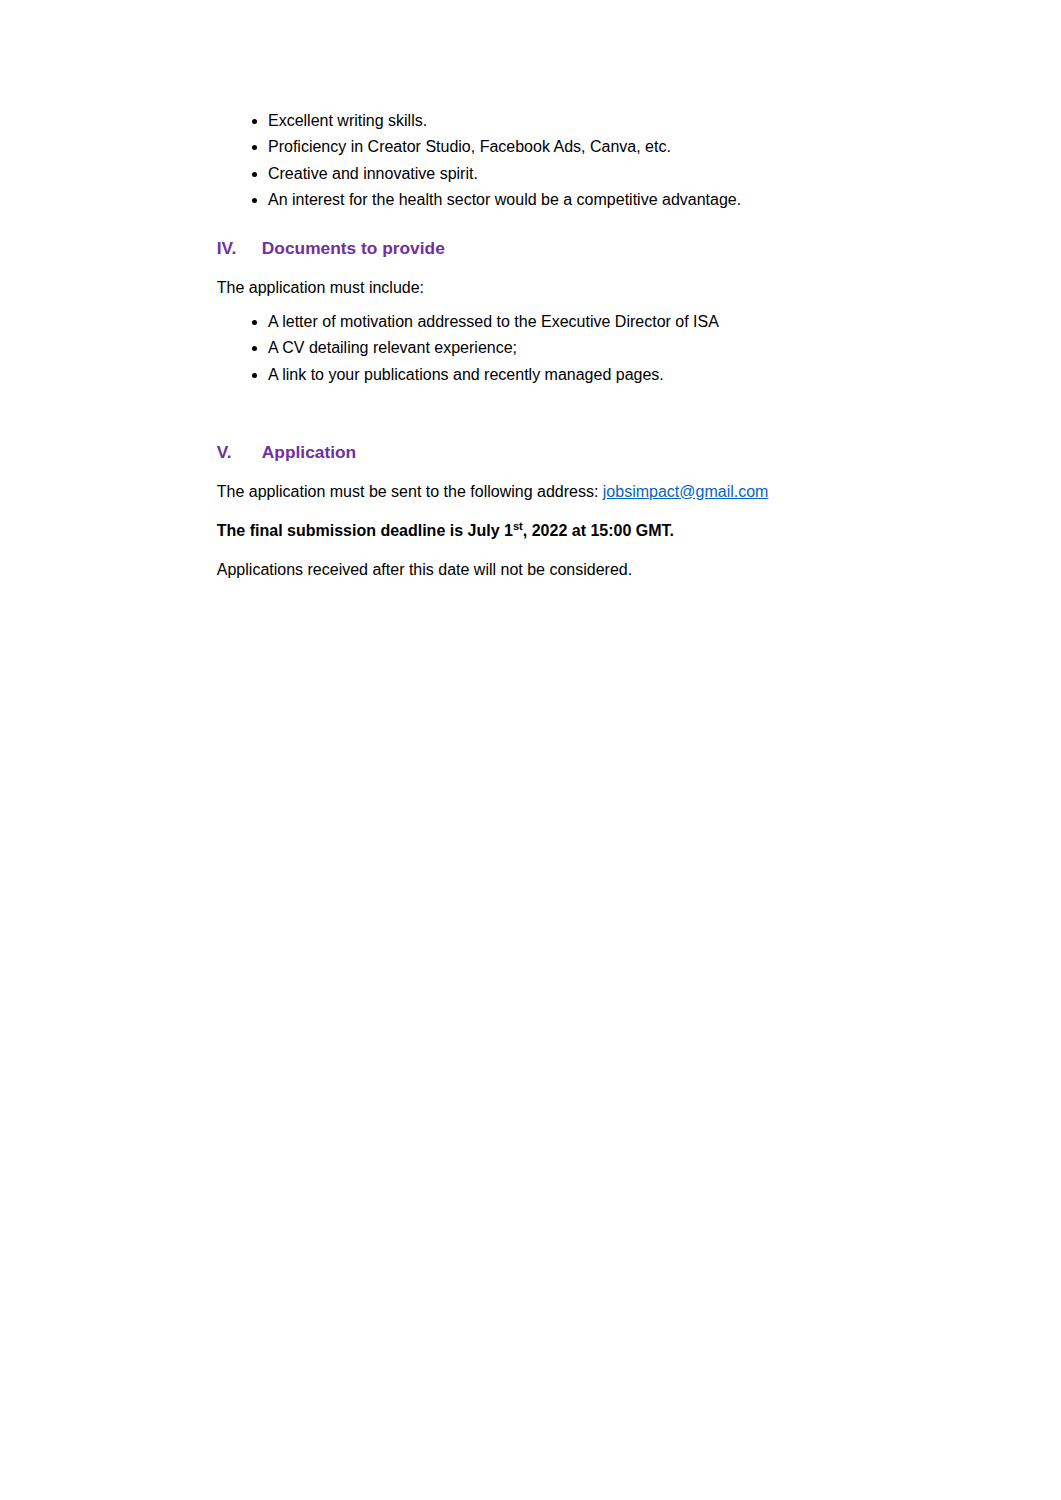Excellent writing skills.
Proficiency in Creator Studio, Facebook Ads, Canva, etc.
Creative and innovative spirit.
An interest for the health sector would be a competitive advantage.
IV. Documents to provide
The application must include:
A letter of motivation addressed to the Executive Director of ISA
A CV detailing relevant experience;
A link to your publications and recently managed pages.
V. Application
The application must be sent to the following address: jobsimpact@gmail.com
The final submission deadline is July 1st, 2022 at 15:00 GMT.
Applications received after this date will not be considered.